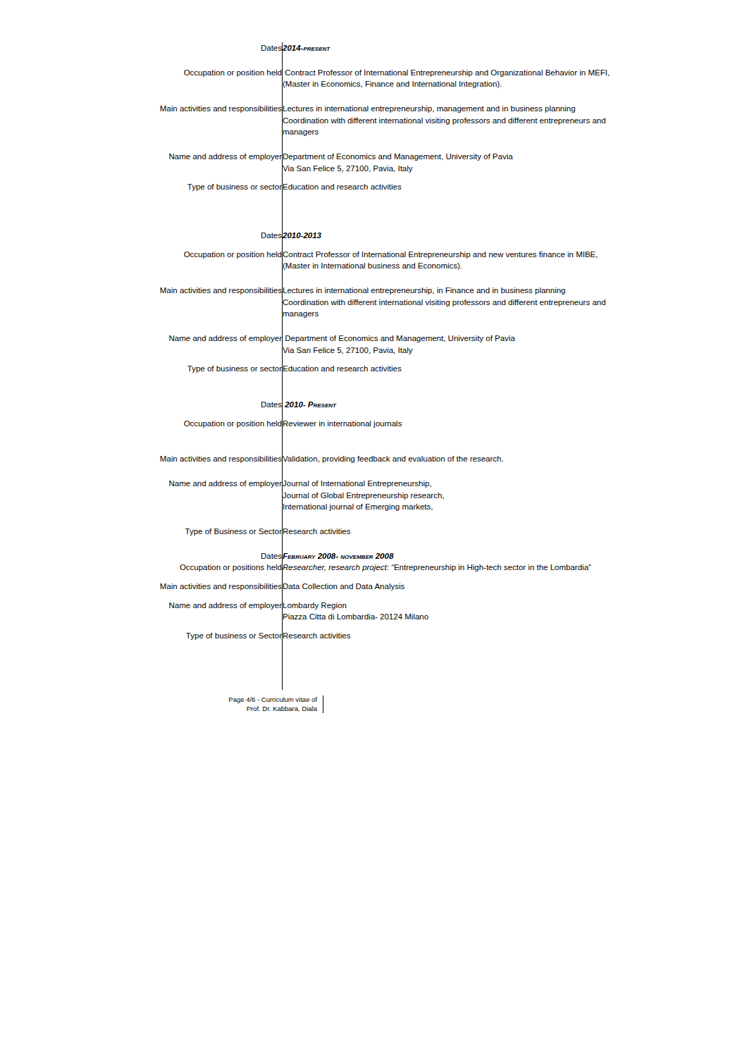| Dates | | 2014- present |
| Occupation or position held | | Contract Professor of International Entrepreneurship and Organizational Behavior in MEFI, (Master in Economics, Finance and International Integration). |
| Main activities and responsibilities | | Lectures in international entrepreneurship, management and in business planning Coordination with different international visiting professors and different entrepreneurs and managers |
| Name and address of employer | | Department of Economics and Management, University of Pavia Via San Felice 5, 27100, Pavia, Italy |
| Type of business or sector | | Education and research activities |
| Dates | | 2010-2013 |
| Occupation or position held | | Contract Professor of International Entrepreneurship and new ventures finance in MIBE, (Master in International business and Economics). |
| Main activities and responsibilities | | Lectures in international entrepreneurship, in Finance and in business planning Coordination with different international visiting professors and different entrepreneurs and managers |
| Name and address of employer | | Department of Economics and Management, University of Pavia Via San Felice 5, 27100, Pavia, Italy |
| Type of business or sector | | Education and research activities |
| Dates | | 2010- Present |
| Occupation or position held | | Reviewer in international journals |
| Main activities and responsibilities | | Validation, providing feedback and evaluation of the research. |
| Name and address of employer | | Journal of International Entrepreneurship, Journal of Global Entrepreneurship research, International journal of Emerging markets, |
| Type of Business or Sector | | Research activities |
| Dates | | February 2008- november 2008 |
| Occupation or positions held | | Researcher, research project: “ Entrepreneurship in High-tech sector in the Lombardia” |
| Main activities and responsibilities | | Data Collection and Data Analysis |
| Name and address of employer | | Lombardy Region Piazza Citta di Lombardia- 20124 Milano |
| Type of business or Sector | | Research activities |
Page 4/6 - Curriculum vitae of
Prof. Dr. Kabbara, Diala